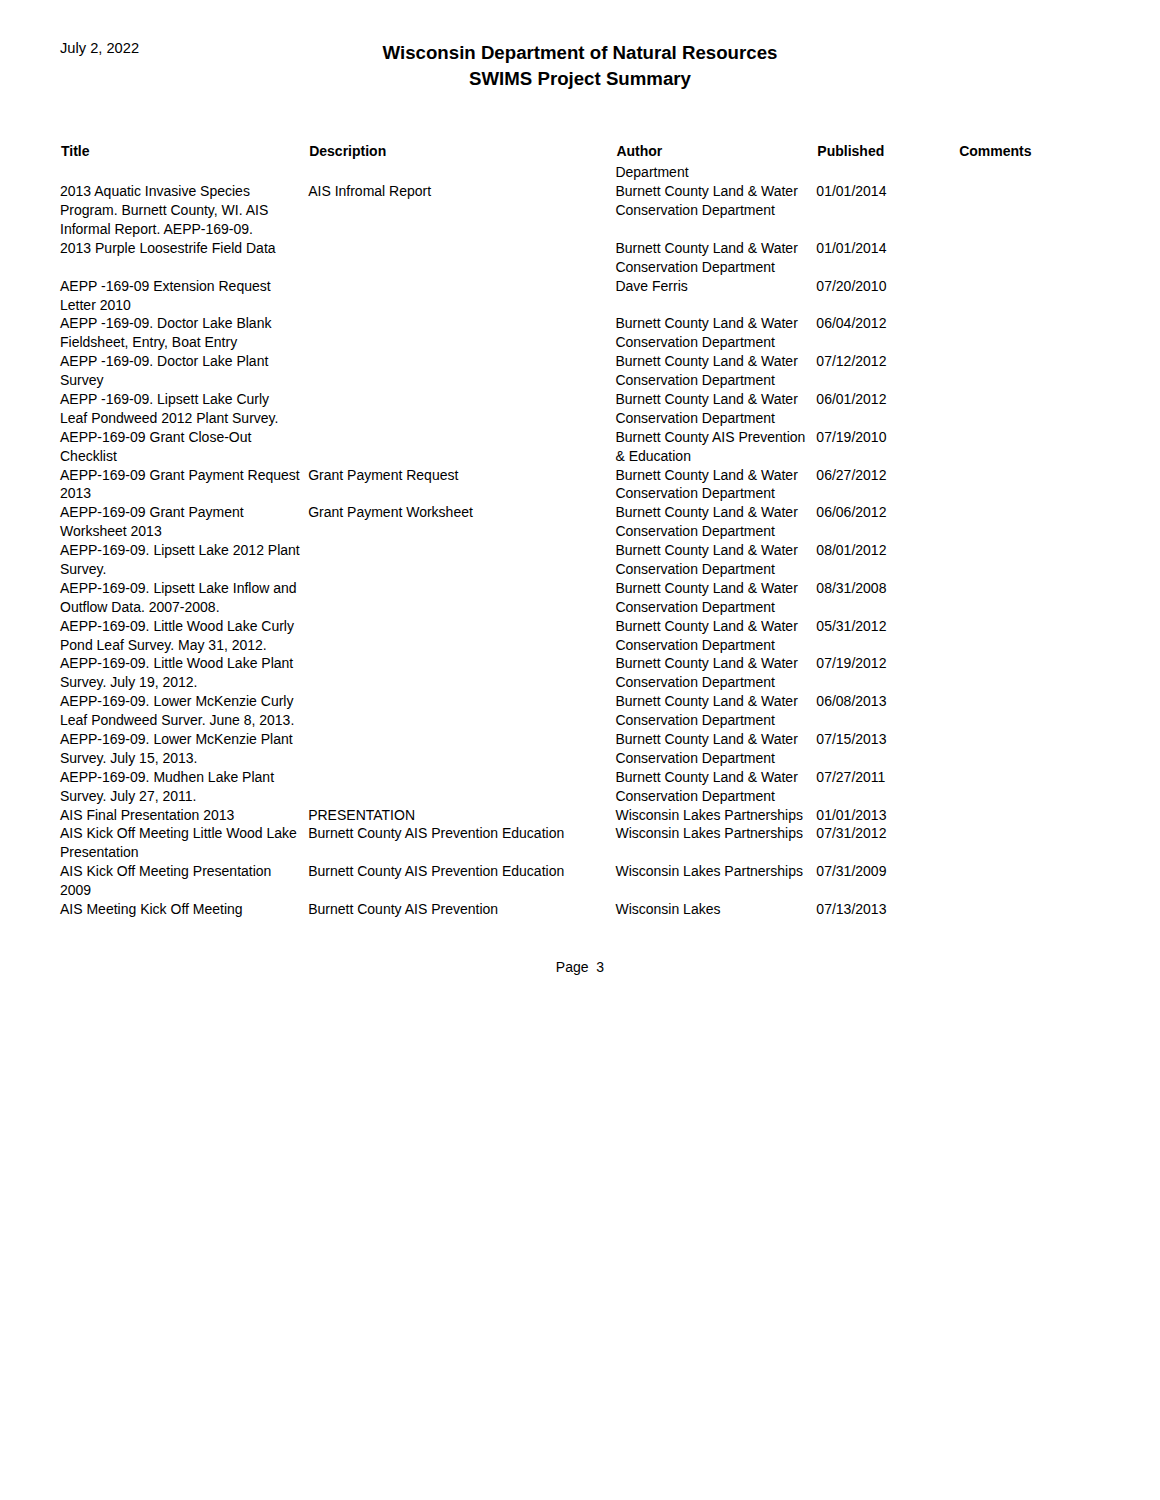July 2, 2022
Wisconsin Department of Natural Resources
SWIMS Project Summary
| Title | Description | Author | Published | Comments |
| --- | --- | --- | --- | --- |
| | | Department | | |
| 2013 Aquatic Invasive Species Program. Burnett County, WI. AIS Informal Report. AEPP-169-09. | AIS Infromal Report | Burnett County Land & Water Conservation Department | 01/01/2014 | |
| 2013 Purple Loosestrife Field Data | | Burnett County Land & Water Conservation Department | 01/01/2014 | |
| AEPP -169-09 Extension Request Letter 2010 | | Dave Ferris | 07/20/2010 | |
| AEPP -169-09. Doctor Lake Blank Fieldsheet, Entry, Boat Entry | | Burnett County Land & Water Conservation Department | 06/04/2012 | |
| AEPP -169-09. Doctor Lake Plant Survey | | Burnett County Land & Water Conservation Department | 07/12/2012 | |
| AEPP -169-09. Lipsett Lake Curly Leaf Pondweed 2012 Plant Survey. | | Burnett County Land & Water Conservation Department | 06/01/2012 | |
| AEPP-169-09 Grant Close-Out Checklist | | Burnett County AIS Prevention & Education | 07/19/2010 | |
| AEPP-169-09 Grant Payment Request 2013 | Grant Payment Request | Burnett County Land & Water Conservation Department | 06/27/2012 | |
| AEPP-169-09 Grant Payment Worksheet 2013 | Grant Payment Worksheet | Burnett County Land & Water Conservation Department | 06/06/2012 | |
| AEPP-169-09. Lipsett Lake 2012 Plant Survey. | | Burnett County Land & Water Conservation Department | 08/01/2012 | |
| AEPP-169-09. Lipsett Lake Inflow and Outflow Data. 2007-2008. | | Burnett County Land & Water Conservation Department | 08/31/2008 | |
| AEPP-169-09. Little Wood Lake Curly Pond Leaf Survey. May 31, 2012. | | Burnett County Land & Water Conservation Department | 05/31/2012 | |
| AEPP-169-09. Little Wood Lake Plant Survey. July 19, 2012. | | Burnett County Land & Water Conservation Department | 07/19/2012 | |
| AEPP-169-09. Lower McKenzie Curly Leaf Pondweed Surver. June 8, 2013. | | Burnett County Land & Water Conservation Department | 06/08/2013 | |
| AEPP-169-09. Lower McKenzie Plant Survey. July 15, 2013. | | Burnett County Land & Water Conservation Department | 07/15/2013 | |
| AEPP-169-09. Mudhen Lake Plant Survey. July 27, 2011. | | Burnett County Land & Water Conservation Department | 07/27/2011 | |
| AIS Final Presentation 2013 | PRESENTATION | Wisconsin Lakes Partnerships | 01/01/2013 | |
| AIS Kick Off Meeting Little Wood Lake Presentation | Burnett County AIS Prevention Education | Wisconsin Lakes Partnerships | 07/31/2012 | |
| AIS Kick Off Meeting Presentation 2009 | Burnett County AIS Prevention Education | Wisconsin Lakes Partnerships | 07/31/2009 | |
| AIS Meeting Kick Off Meeting | Burnett County AIS Prevention | Wisconsin Lakes | 07/13/2013 | |
Page 3